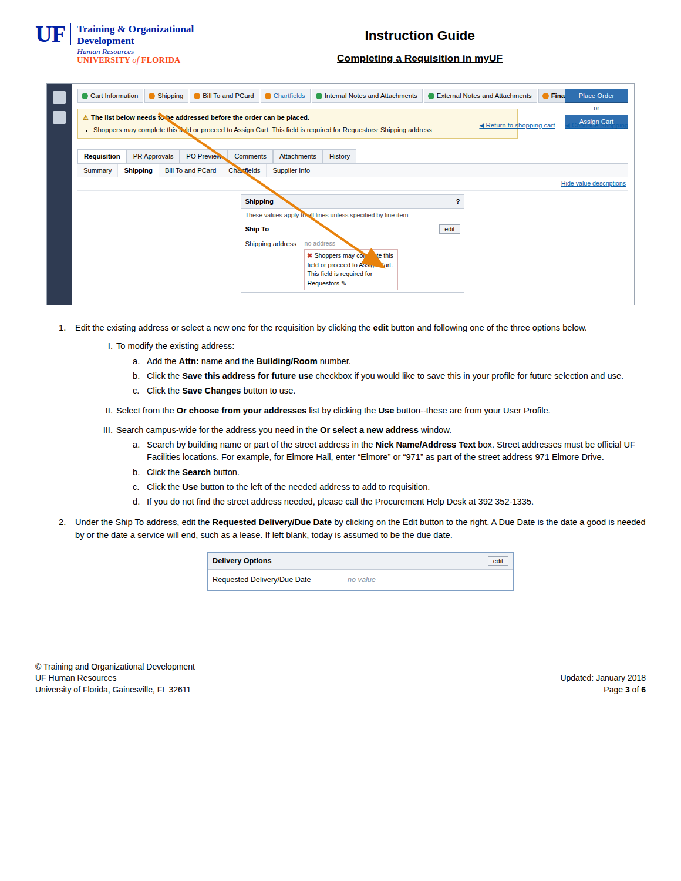UF
Training & Organizational
Development
Human Resources
UNIVERSITY of FLORIDA
Instruction Guide
Completing a Requisition in myUF
Cart Information
Shipping
Bill To and PCard
Chartfields
Internal Notes and Attachments
External Notes and Attachments
Final Review
•••
Place Order
or
Assign Cart
⚠The list below needs to be addressed before the order can be placed.
Shoppers may complete this field or proceed to Assign Cart. This field is required for Requestors: Shipping address
◀ Return to shopping cart ◀ Continue Shopping
Requisition
PR Approvals
PO Preview
Comments
Attachments
History
Summary
Shipping
Bill To and PCard
Chartfields
Supplier Info
Hide value descriptions
Shipping?
These values apply to all lines unless specified by line item
Ship To
edit
Shipping address
no address
✖Shoppers may complete this field or proceed to Assign Cart. This field is required for Requestors ✎
Edit the existing address or select a new one for the requisition by clicking the edit button and following one of the three options below.
To modify the existing address:
Add the Attn: name and the Building/Room number.
Click the Save this address for future use checkbox if you would like to save this in your profile for future selection and use.
Click the Save Changes button to use.
Select from the Or choose from your addresses list by clicking the Use button--these are from your User Profile.
Search campus-wide for the address you need in the Or select a new address window.
Search by building name or part of the street address in the Nick Name/Address Text box. Street addresses must be official UF Facilities locations. For example, for Elmore Hall, enter “Elmore” or “971” as part of the street address 971 Elmore Drive.
Click the Search button.
Click the Use button to the left of the needed address to add to requisition.
If you do not find the street address needed, please call the Procurement Help Desk at 392 352-1335.
Under the Ship To address, edit the Requested Delivery/Due Date by clicking on the Edit button to the right. A Due Date is the date a good is needed by or the date a service will end, such as a lease. If left blank, today is assumed to be the due date.
Delivery Options edit
Requested Delivery/Due Date
no value
© Training and Organizational Development
UF Human Resources
University of Florida, Gainesville, FL 32611
Updated: January 2018
Page 3 of 6